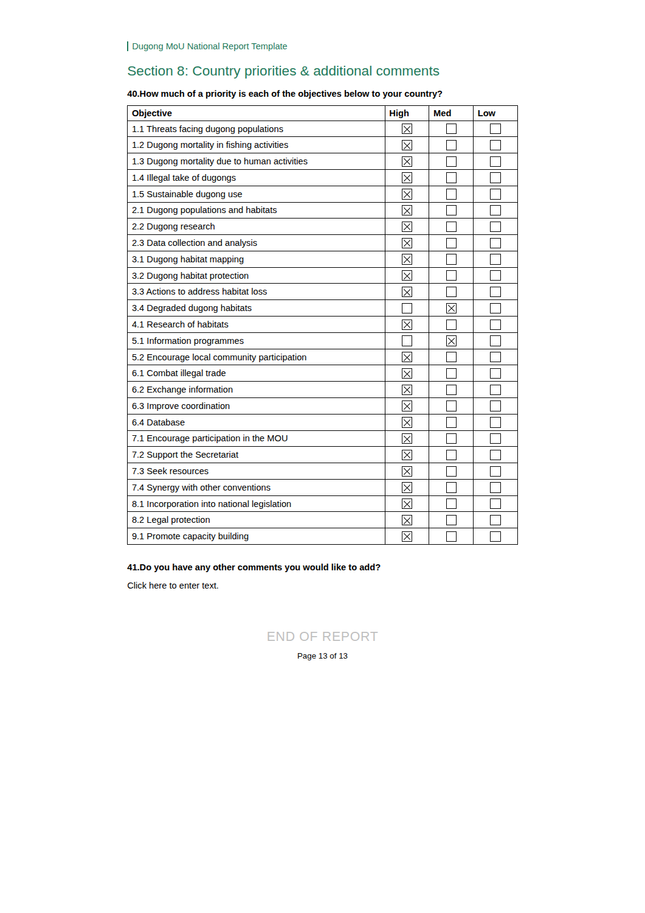Dugong MoU National Report Template
Section 8: Country priorities & additional comments
40.How much of a priority is each of the objectives below to your country?
| Objective | High | Med | Low |
| --- | --- | --- | --- |
| 1.1 Threats facing dugong populations | | | |
| 1.2 Dugong mortality in fishing activities | | | |
| 1.3 Dugong mortality due to human activities | | | |
| 1.4 Illegal take of dugongs | | | |
| 1.5 Sustainable dugong use | | | |
| 2.1 Dugong populations and habitats | | | |
| 2.2 Dugong research | | | |
| 2.3 Data collection and analysis | | | |
| 3.1 Dugong habitat mapping | | | |
| 3.2 Dugong habitat protection | | | |
| 3.3 Actions to address habitat loss | | | |
| 3.4 Degraded dugong habitats | | | |
| 4.1 Research of habitats | | | |
| 5.1 Information programmes | | | |
| 5.2 Encourage local community participation | | | |
| 6.1 Combat illegal trade | | | |
| 6.2 Exchange information | | | |
| 6.3 Improve coordination | | | |
| 6.4 Database | | | |
| 7.1 Encourage participation in the MOU | | | |
| 7.2 Support the Secretariat | | | |
| 7.3 Seek resources | | | |
| 7.4 Synergy with other conventions | | | |
| 8.1 Incorporation into national legislation | | | |
| 8.2 Legal protection | | | |
| 9.1 Promote capacity building | | | |
41.Do you have any other comments you would like to add?
Click here to enter text.
END OF REPORT
Page 13 of 13